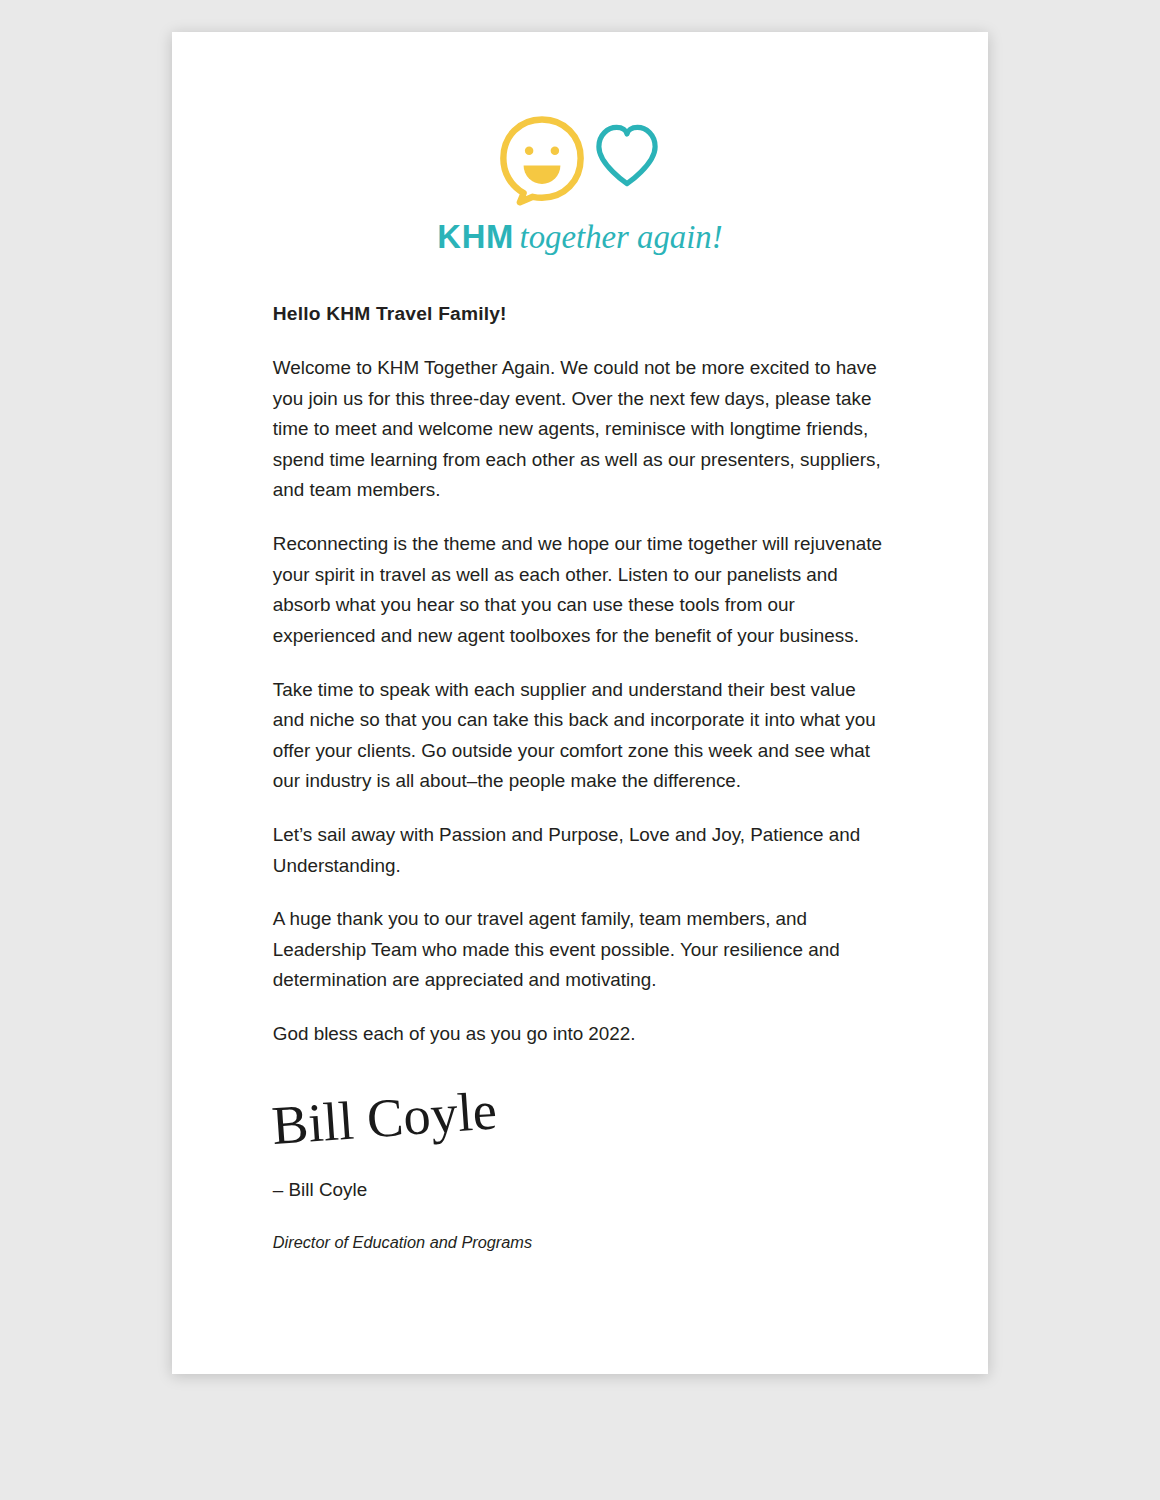KHM together again!
Hello KHM Travel Family!
Welcome to KHM Together Again. We could not be more excited to have you join us for this three-day event. Over the next few days, please take time to meet and welcome new agents, reminisce with longtime friends, spend time learning from each other as well as our presenters, suppliers, and team members.
Reconnecting is the theme and we hope our time together will rejuvenate your spirit in travel as well as each other. Listen to our panelists and absorb what you hear so that you can use these tools from our experienced and new agent toolboxes for the benefit of your business.
Take time to speak with each supplier and understand their best value and niche so that you can take this back and incorporate it into what you offer your clients. Go outside your comfort zone this week and see what our industry is all about–the people make the difference.
Let’s sail away with Passion and Purpose, Love and Joy, Patience and Understanding.
A huge thank you to our travel agent family, team members, and Leadership Team who made this event possible. Your resilience and determination are appreciated and motivating.
God bless each of you as you go into 2022.
Bill Coyle
– Bill Coyle
Director of Education and Programs